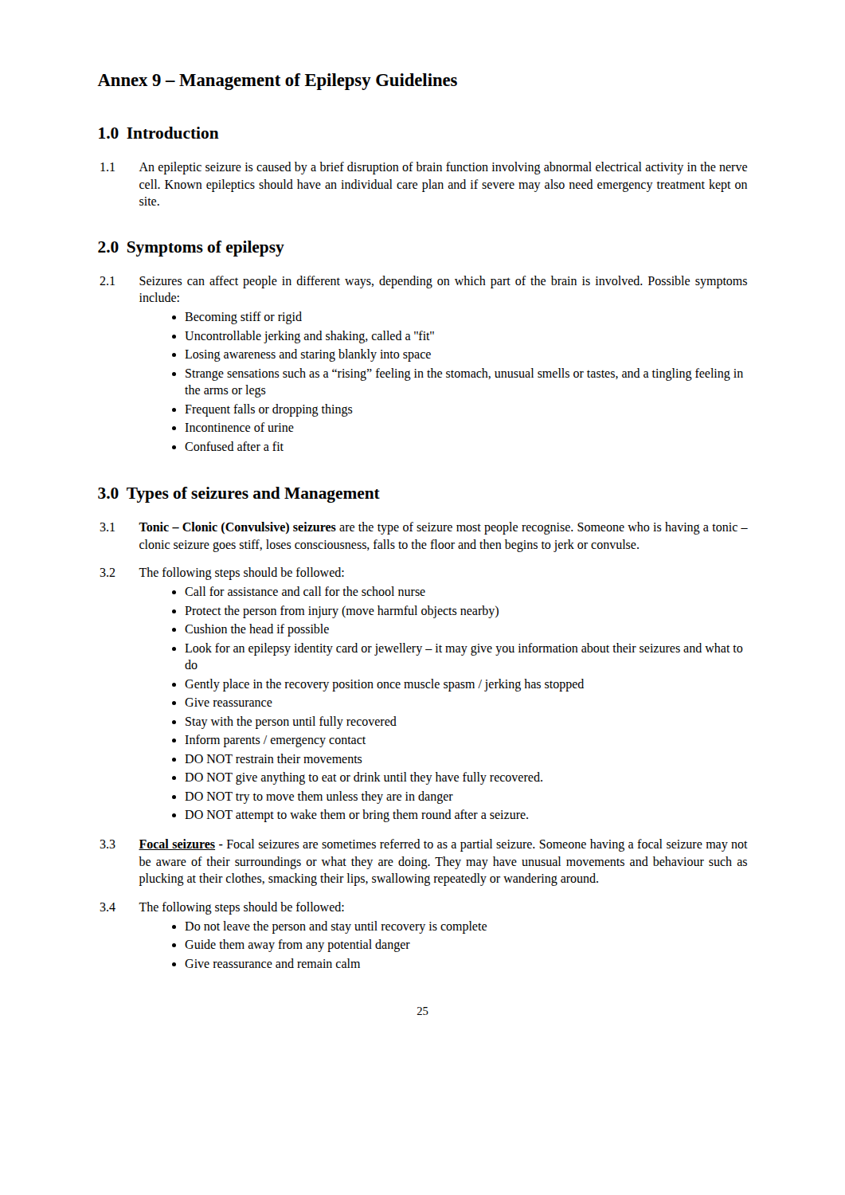Annex 9 – Management of Epilepsy Guidelines
1.0 Introduction
1.1
An epileptic seizure is caused by a brief disruption of brain function involving abnormal electrical activity in the nerve cell. Known epileptics should have an individual care plan and if severe may also need emergency treatment kept on site.
2.0 Symptoms of epilepsy
2.1
Seizures can affect people in different ways, depending on which part of the brain is involved. Possible symptoms include:
Becoming stiff or rigid
Uncontrollable jerking and shaking, called a ''fit''
Losing awareness and staring blankly into space
Strange sensations such as a “rising” feeling in the stomach, unusual smells or tastes, and a tingling feeling in the arms or legs
Frequent falls or dropping things
Incontinence of urine
Confused after a fit
3.0 Types of seizures and Management
3.1
Tonic – Clonic (Convulsive) seizures are the type of seizure most people recognise. Someone who is having a tonic – clonic seizure goes stiff, loses consciousness, falls to the floor and then begins to jerk or convulse.
3.2
The following steps should be followed:
Call for assistance and call for the school nurse
Protect the person from injury (move harmful objects nearby)
Cushion the head if possible
Look for an epilepsy identity card or jewellery – it may give you information about their seizures and what to do
Gently place in the recovery position once muscle spasm / jerking has stopped
Give reassurance
Stay with the person until fully recovered
Inform parents / emergency contact
DO NOT restrain their movements
DO NOT give anything to eat or drink until they have fully recovered.
DO NOT try to move them unless they are in danger
DO NOT attempt to wake them or bring them round after a seizure.
3.3
Focal seizures - Focal seizures are sometimes referred to as a partial seizure. Someone having a focal seizure may not be aware of their surroundings or what they are doing. They may have unusual movements and behaviour such as plucking at their clothes, smacking their lips, swallowing repeatedly or wandering around.
3.4
The following steps should be followed:
Do not leave the person and stay until recovery is complete
Guide them away from any potential danger
Give reassurance and remain calm
25